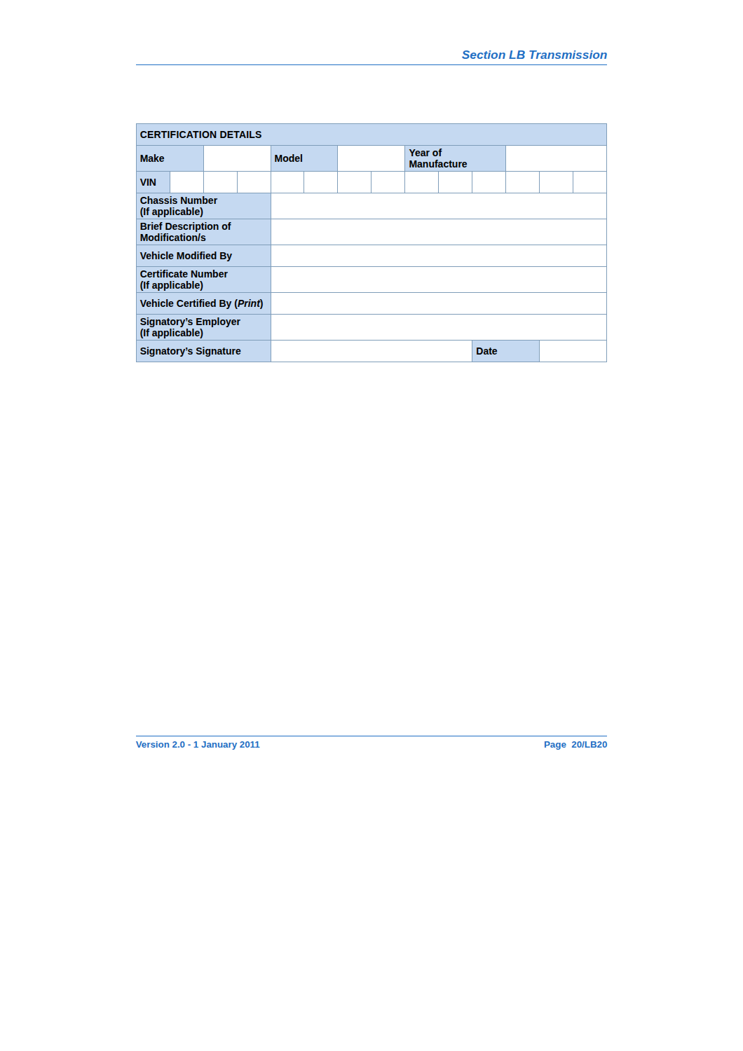Section LB Transmission
| CERTIFICATION DETAILS |
| Make | | Model | | Year of Manufacture | |
| VIN | | | | | | | | | | | | | |
| Chassis Number (If applicable) | |
| Brief Description of Modification/s | |
| Vehicle Modified By | |
| Certificate Number (If applicable) | |
| Vehicle Certified By ( Print ) | |
| Signatory’s Employer (If applicable) | |
| Signatory’s Signature | | Date | |
Version 2.0 - 1 January 2011 Page 20/LB20